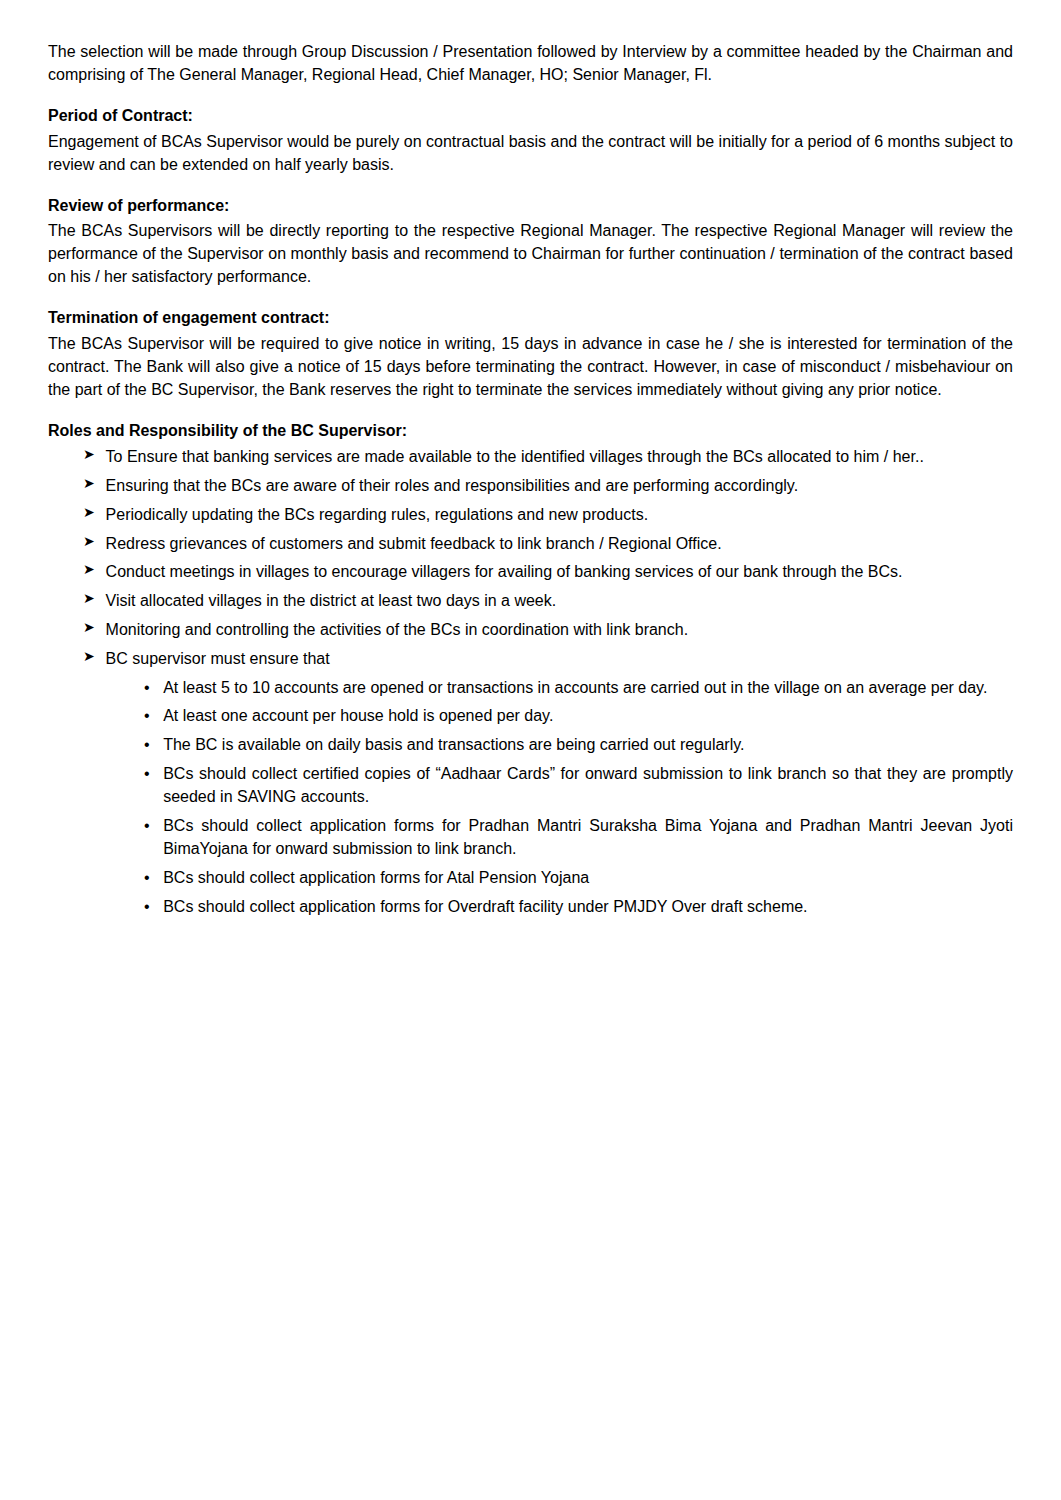The selection will be made through Group Discussion / Presentation followed by Interview by a committee headed by the Chairman and comprising of The General Manager, Regional Head, Chief Manager, HO; Senior Manager, Fl.
Period of Contract:
Engagement of BCAs Supervisor would be purely on contractual basis and the contract will be initially for a period of 6 months subject to review and can be extended on half yearly basis.
Review of performance:
The BCAs Supervisors will be directly reporting to the respective Regional Manager. The respective Regional Manager will review the performance of the Supervisor on monthly basis and recommend to Chairman for further continuation / termination of the contract based on his / her satisfactory performance.
Termination of engagement contract:
The BCAs Supervisor will be required to give notice in writing, 15 days in advance in case he / she is interested for termination of the contract. The Bank will also give a notice of 15 days before terminating the contract. However, in case of misconduct / misbehaviour on the part of the BC Supervisor, the Bank reserves the right to terminate the services immediately without giving any prior notice.
Roles and Responsibility of the BC Supervisor:
To Ensure that banking services are made available to the identified villages through the BCs allocated to him / her..
Ensuring that the BCs are aware of their roles and responsibilities and are performing accordingly.
Periodically updating the BCs regarding rules, regulations and new products.
Redress grievances of customers and submit feedback to link branch / Regional Office.
Conduct meetings in villages to encourage villagers for availing of banking services of our bank through the BCs.
Visit allocated villages in the district at least two days in a week.
Monitoring and controlling the activities of the BCs in coordination with link branch.
BC supervisor must ensure that
At least 5 to 10 accounts are opened or transactions in accounts are carried out in the village on an average per day.
At least one account per house hold is opened per day.
The BC is available on daily basis and transactions are being carried out regularly.
BCs should collect certified copies of “Aadhaar Cards” for onward submission to link branch so that they are promptly seeded in SAVING accounts.
BCs should collect application forms for Pradhan Mantri Suraksha Bima Yojana and Pradhan Mantri Jeevan Jyoti BimaYojana for onward submission to link branch.
BCs should collect application forms for Atal Pension Yojana
BCs should collect application forms for Overdraft facility under PMJDY Over draft scheme.